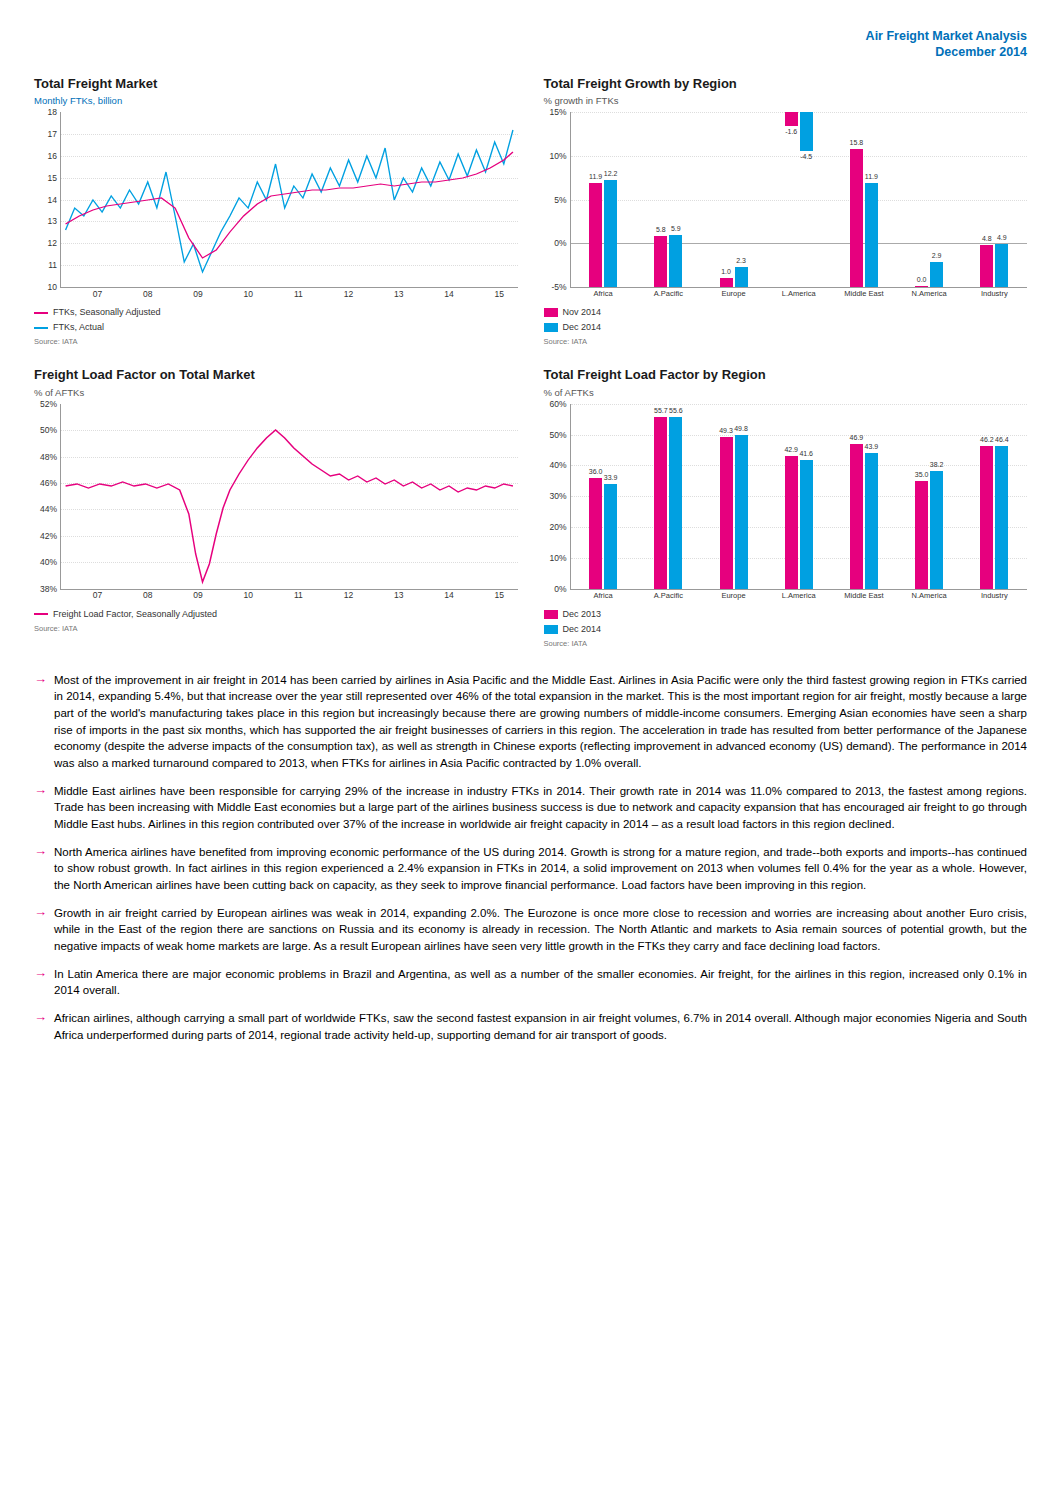Air Freight Market Analysis
December 2014
Total Freight Market
Monthly FTKs, billion
18
17
16
15
14
13
12
11
10
07
08
09
10
11
12
13
14
15
FTKs, Seasonally Adjusted
FTKs, Actual
Source: IATA
Total Freight Growth by Region
% growth in FTKs
15%
10%
5%
0%
-5%
11.9
12.2
Africa
5.8
5.9
A.Pacific
1.0
2.3
Europe
-1.6
-4.5
L.America
15.8
11.9
Middle East
0.0
2.9
N.America
4.8
4.9
Industry
Nov 2014
Dec 2014
Source: IATA
Freight Load Factor on Total Market
% of AFTKs
52%
50%
48%
46%
44%
42%
40%
38%
07
08
09
10
11
12
13
14
15
Freight Load Factor, Seasonally Adjusted
Source: IATA
Total Freight Load Factor by Region
% of AFTKs
60%
50%
40%
30%
20%
10%
0%
36.0
33.9
Africa
55.7
55.6
A.Pacific
49.3
49.8
Europe
42.9
41.6
L.America
46.9
43.9
Middle East
35.0
38.2
N.America
46.2
46.4
Industry
Dec 2013
Dec 2014
Source: IATA
Most of the improvement in air freight in 2014 has been carried by airlines in Asia Pacific and the Middle East. Airlines in Asia Pacific were only the third fastest growing region in FTKs carried in 2014, expanding 5.4%, but that increase over the year still represented over 46% of the total expansion in the market. This is the most important region for air freight, mostly because a large part of the world's manufacturing takes place in this region but increasingly because there are growing numbers of middle-income consumers. Emerging Asian economies have seen a sharp rise of imports in the past six months, which has supported the air freight businesses of carriers in this region. The acceleration in trade has resulted from better performance of the Japanese economy (despite the adverse impacts of the consumption tax), as well as strength in Chinese exports (reflecting improvement in advanced economy (US) demand). The performance in 2014 was also a marked turnaround compared to 2013, when FTKs for airlines in Asia Pacific contracted by 1.0% overall.
Middle East airlines have been responsible for carrying 29% of the increase in industry FTKs in 2014. Their growth rate in 2014 was 11.0% compared to 2013, the fastest among regions. Trade has been increasing with Middle East economies but a large part of the airlines business success is due to network and capacity expansion that has encouraged air freight to go through Middle East hubs. Airlines in this region contributed over 37% of the increase in worldwide air freight capacity in 2014 – as a result load factors in this region declined.
North America airlines have benefited from improving economic performance of the US during 2014. Growth is strong for a mature region, and trade--both exports and imports--has continued to show robust growth. In fact airlines in this region experienced a 2.4% expansion in FTKs in 2014, a solid improvement on 2013 when volumes fell 0.4% for the year as a whole. However, the North American airlines have been cutting back on capacity, as they seek to improve financial performance. Load factors have been improving in this region.
Growth in air freight carried by European airlines was weak in 2014, expanding 2.0%. The Eurozone is once more close to recession and worries are increasing about another Euro crisis, while in the East of the region there are sanctions on Russia and its economy is already in recession. The North Atlantic and markets to Asia remain sources of potential growth, but the negative impacts of weak home markets are large. As a result European airlines have seen very little growth in the FTKs they carry and face declining load factors.
In Latin America there are major economic problems in Brazil and Argentina, as well as a number of the smaller economies. Air freight, for the airlines in this region, increased only 0.1% in 2014 overall.
African airlines, although carrying a small part of worldwide FTKs, saw the second fastest expansion in air freight volumes, 6.7% in 2014 overall. Although major economies Nigeria and South Africa underperformed during parts of 2014, regional trade activity held-up, supporting demand for air transport of goods.